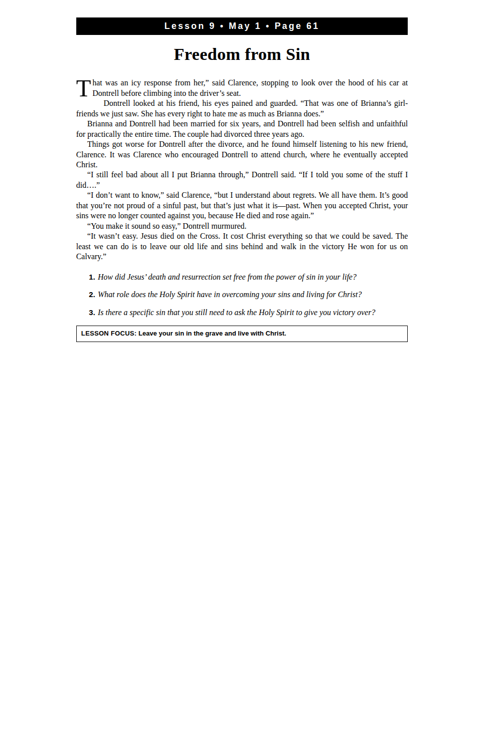Lesson 9 • May 1 • Page 61
Freedom from Sin
That was an icy response from her,” said Clarence, stopping to look over the hood of his car at Dontrell before climbing into the driver’s seat.
Dontrell looked at his friend, his eyes pained and guarded. “That was one of Brianna’s girlfriends we just saw. She has every right to hate me as much as Brianna does.”
Brianna and Dontrell had been married for six years, and Dontrell had been selfish and unfaithful for practically the entire time. The couple had divorced three years ago.
Things got worse for Dontrell after the divorce, and he found himself listening to his new friend, Clarence. It was Clarence who encouraged Dontrell to attend church, where he eventually accepted Christ.
“I still feel bad about all I put Brianna through,” Dontrell said. “If I told you some of the stuff I did….”
“I don’t want to know,” said Clarence, “but I understand about regrets. We all have them. It’s good that you’re not proud of a sinful past, but that’s just what it is—past. When you accepted Christ, your sins were no longer counted against you, because He died and rose again.”
“You make it sound so easy,” Dontrell murmured.
“It wasn’t easy. Jesus died on the Cross. It cost Christ everything so that we could be saved. The least we can do is to leave our old life and sins behind and walk in the victory He won for us on Calvary.”
1. How did Jesus’ death and resurrection set free from the power of sin in your life?
2. What role does the Holy Spirit have in overcoming your sins and living for Christ?
3. Is there a specific sin that you still need to ask the Holy Spirit to give you victory over?
LESSON FOCUS: Leave your sin in the grave and live with Christ.